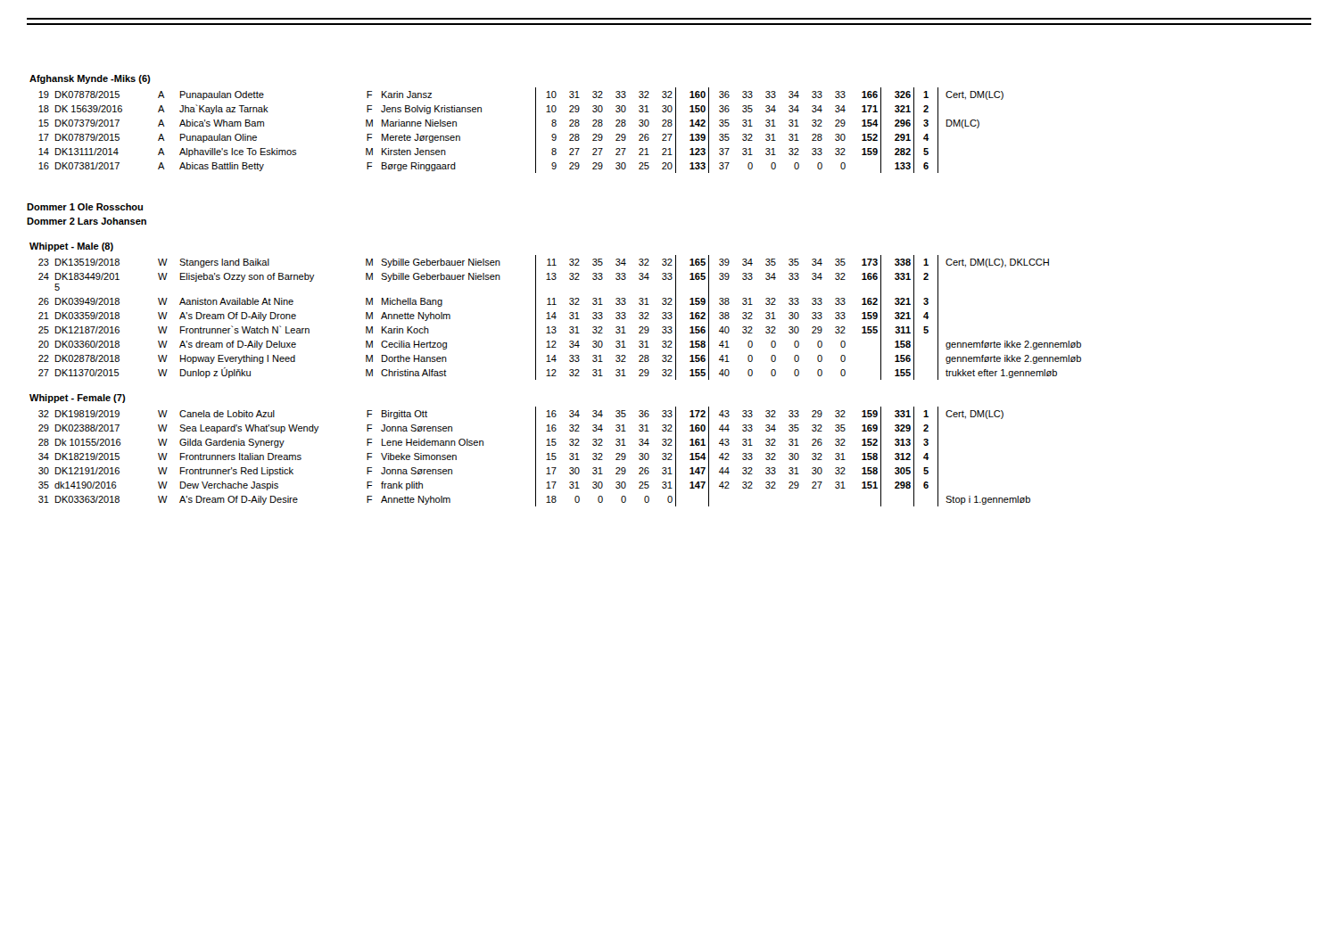| Afghansk Mynde -Miks (6) |
| 19 | DK07878/2015 | A | Punapaulan Odette | F | Karin Jansz | 10 | 31 | 32 | 33 | 32 | 32 | 160 | 36 | 33 | 33 | 34 | 33 | 33 | 166 | 326 | 1 | Cert, DM(LC) |
| 18 | DK 15639/2016 | A | Jha`Kayla az Tarnak | F | Jens Bolvig Kristiansen | 10 | 29 | 30 | 30 | 31 | 30 | 150 | 36 | 35 | 34 | 34 | 34 | 34 | 171 | 321 | 2 | |
| 15 | DK07379/2017 | A | Abica's Wham Bam | M | Marianne Nielsen | 8 | 28 | 28 | 28 | 30 | 28 | 142 | 35 | 31 | 31 | 31 | 32 | 29 | 154 | 296 | 3 | DM(LC) |
| 17 | DK07879/2015 | A | Punapaulan Oline | F | Merete Jørgensen | 9 | 28 | 29 | 29 | 26 | 27 | 139 | 35 | 32 | 31 | 31 | 28 | 30 | 152 | 291 | 4 | |
| 14 | DK13111/2014 | A | Alphaville's Ice To Eskimos | M | Kirsten Jensen | 8 | 27 | 27 | 27 | 21 | 21 | 123 | 37 | 31 | 31 | 32 | 33 | 32 | 159 | 282 | 5 | |
| 16 | DK07381/2017 | A | Abicas Battlin Betty | F | Børge Ringgaard | 9 | 29 | 29 | 30 | 25 | 20 | 133 | 37 | 0 | 0 | 0 | 0 | 0 | | 133 | 6 | |
Dommer 1 Ole Rosschou
Dommer 2 Lars Johansen
| Whippet - Male (8) |
| 23 | DK13519/2018 | W | Stangers land Baikal | M | Sybille Geberbauer Nielsen | 11 | 32 | 35 | 34 | 32 | 32 | 165 | 39 | 34 | 35 | 35 | 34 | 35 | 173 | 338 | 1 | Cert, DM(LC), DKLCCH |
| 24 | DK183449/201 5 | W | Elisjeba's Ozzy son of Barneby | M | Sybille Geberbauer Nielsen | 13 | 32 | 33 | 33 | 34 | 33 | 165 | 39 | 33 | 34 | 33 | 34 | 32 | 166 | 331 | 2 | |
| 26 | DK03949/2018 | W | Aaniston Available At Nine | M | Michella Bang | 11 | 32 | 31 | 33 | 31 | 32 | 159 | 38 | 31 | 32 | 33 | 33 | 33 | 162 | 321 | 3 | |
| 21 | DK03359/2018 | W | A's Dream Of D-Aily Drone | M | Annette Nyholm | 14 | 31 | 33 | 33 | 32 | 33 | 162 | 38 | 32 | 31 | 30 | 33 | 33 | 159 | 321 | 4 | |
| 25 | DK12187/2016 | W | Frontrunner`s Watch N` Learn | M | Karin Koch | 13 | 31 | 32 | 31 | 29 | 33 | 156 | 40 | 32 | 32 | 30 | 29 | 32 | 155 | 311 | 5 | |
| 20 | DK03360/2018 | W | A's dream of D-Aily Deluxe | M | Cecilia Hertzog | 12 | 34 | 30 | 31 | 31 | 32 | 158 | 41 | 0 | 0 | 0 | 0 | 0 | | 158 | | gennemførte ikke 2.gennemløb |
| 22 | DK02878/2018 | W | Hopway Everything I Need | M | Dorthe Hansen | 14 | 33 | 31 | 32 | 28 | 32 | 156 | 41 | 0 | 0 | 0 | 0 | 0 | | 156 | | gennemførte ikke 2.gennemløb |
| 27 | DK11370/2015 | W | Dunlop z Úplňku | M | Christina Alfast | 12 | 32 | 31 | 31 | 29 | 32 | 155 | 40 | 0 | 0 | 0 | 0 | 0 | | 155 | | trukket efter 1.gennemløb |
| Whippet - Female (7) |
| 32 | DK19819/2019 | W | Canela de Lobito Azul | F | Birgitta Ott | 16 | 34 | 34 | 35 | 36 | 33 | 172 | 43 | 33 | 32 | 33 | 29 | 32 | 159 | 331 | 1 | Cert, DM(LC) |
| 29 | DK02388/2017 | W | Sea Leapard's What'sup Wendy | F | Jonna Sørensen | 16 | 32 | 34 | 31 | 31 | 32 | 160 | 44 | 33 | 34 | 35 | 32 | 35 | 169 | 329 | 2 | |
| 28 | Dk 10155/2016 | W | Gilda Gardenia Synergy | F | Lene Heidemann Olsen | 15 | 32 | 32 | 31 | 34 | 32 | 161 | 43 | 31 | 32 | 31 | 26 | 32 | 152 | 313 | 3 | |
| 34 | DK18219/2015 | W | Frontrunners Italian Dreams | F | Vibeke Simonsen | 15 | 31 | 32 | 29 | 30 | 32 | 154 | 42 | 33 | 32 | 30 | 32 | 31 | 158 | 312 | 4 | |
| 30 | DK12191/2016 | W | Frontrunner's Red Lipstick | F | Jonna Sørensen | 17 | 30 | 31 | 29 | 26 | 31 | 147 | 44 | 32 | 33 | 31 | 30 | 32 | 158 | 305 | 5 | |
| 35 | dk14190/2016 | W | Dew Verchache Jaspis | F | frank plith | 17 | 31 | 30 | 30 | 25 | 31 | 147 | 42 | 32 | 32 | 29 | 27 | 31 | 151 | 298 | 6 | |
| 31 | DK03363/2018 | W | A's Dream Of D-Aily Desire | F | Annette Nyholm | 18 | 0 | 0 | 0 | 0 | 0 | | | | | | | | | | | Stop i 1.gennemløb |